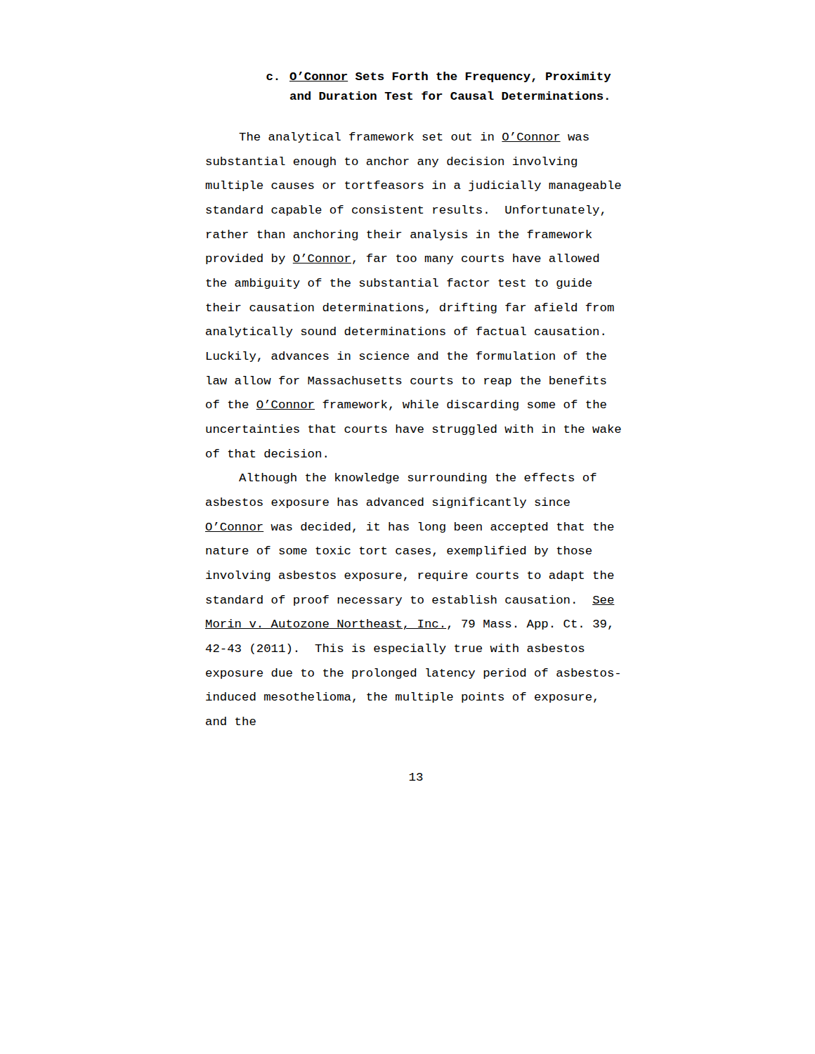c. O’Connor Sets Forth the Frequency, Proximity and Duration Test for Causal Determinations.
The analytical framework set out in O’Connor was substantial enough to anchor any decision involving multiple causes or tortfeasors in a judicially manageable standard capable of consistent results. Unfortunately, rather than anchoring their analysis in the framework provided by O’Connor, far too many courts have allowed the ambiguity of the substantial factor test to guide their causation determinations, drifting far afield from analytically sound determinations of factual causation. Luckily, advances in science and the formulation of the law allow for Massachusetts courts to reap the benefits of the O’Connor framework, while discarding some of the uncertainties that courts have struggled with in the wake of that decision.
Although the knowledge surrounding the effects of asbestos exposure has advanced significantly since O’Connor was decided, it has long been accepted that the nature of some toxic tort cases, exemplified by those involving asbestos exposure, require courts to adapt the standard of proof necessary to establish causation. See Morin v. Autozone Northeast, Inc., 79 Mass. App. Ct. 39, 42-43 (2011). This is especially true with asbestos exposure due to the prolonged latency period of asbestos-induced mesothelioma, the multiple points of exposure, and the
13